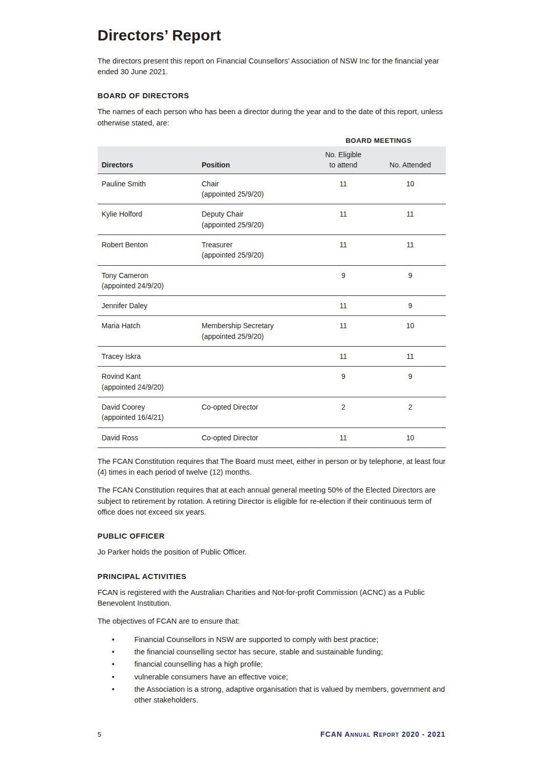Directors’ Report
The directors present this report on Financial Counsellors’ Association of NSW Inc for the financial year ended 30 June 2021.
Board of Directors
The names of each person who has been a director during the year and to the date of this report, unless otherwise stated, are:
| | | Board Meetings |
| --- | --- | --- |
| Directors | Position | No. Eligible to attend | No. Attended |
| Pauline Smith | Chair (appointed 25/9/20) | 11 | 10 |
| Kylie Holford | Deputy Chair (appointed 25/9/20) | 11 | 11 |
| Robert Benton | Treasurer (appointed 25/9/20) | 11 | 11 |
| Tony Cameron (appointed 24/9/20) | | 9 | 9 |
| Jennifer Daley | | 11 | 9 |
| Maria Hatch | Membership Secretary (appointed 25/9/20) | 11 | 10 |
| Tracey Iskra | | 11 | 11 |
| Rovind Kant (appointed 24/9/20) | | 9 | 9 |
| David Coorey (appointed 16/4/21) | Co-opted Director | 2 | 2 |
| David Ross | Co-opted Director | 11 | 10 |
The FCAN Constitution requires that The Board must meet, either in person or by telephone, at least four (4) times in each period of twelve (12) months.
The FCAN Constitution requires that at each annual general meeting 50% of the Elected Directors are subject to retirement by rotation. A retiring Director is eligible for re-election if their continuous term of office does not exceed six years.
Public Officer
Jo Parker holds the position of Public Officer.
Principal Activities
FCAN is registered with the Australian Charities and Not-for-profit Commission (ACNC) as a Public Benevolent Institution.
The objectives of FCAN are to ensure that:
Financial Counsellors in NSW are supported to comply with best practice;
the financial counselling sector has secure, stable and sustainable funding;
financial counselling has a high profile;
vulnerable consumers have an effective voice;
the Association is a strong, adaptive organisation that is valued by members, government and other stakeholders.
5 FCAN Annual Report 2020 - 2021